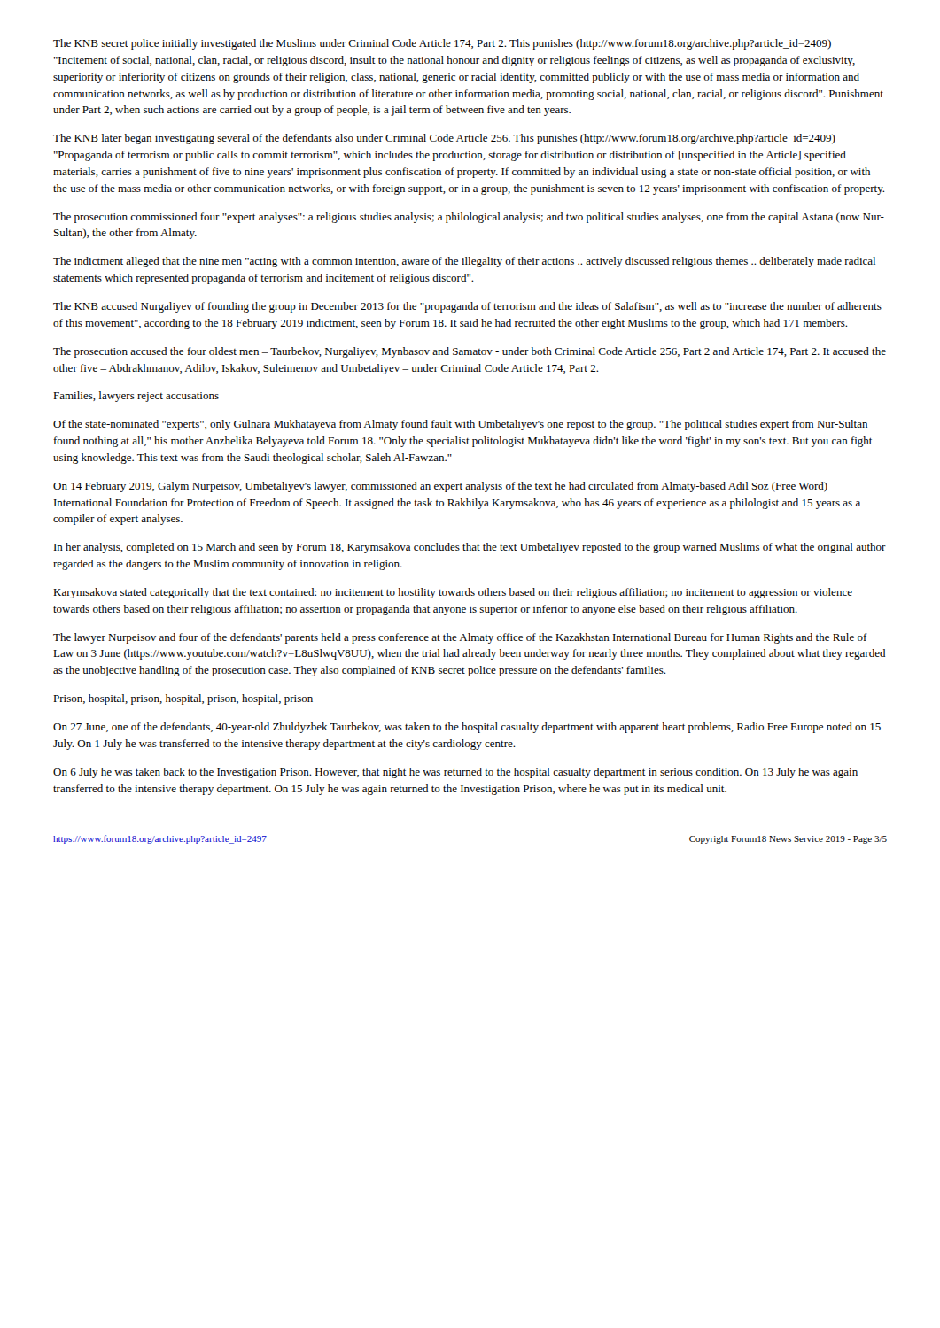The KNB secret police initially investigated the Muslims under Criminal Code Article 174, Part 2. This punishes (http://www.forum18.org/archive.php?article_id=2409) "Incitement of social, national, clan, racial, or religious discord, insult to the national honour and dignity or religious feelings of citizens, as well as propaganda of exclusivity, superiority or inferiority of citizens on grounds of their religion, class, national, generic or racial identity, committed publicly or with the use of mass media or information and communication networks, as well as by production or distribution of literature or other information media, promoting social, national, clan, racial, or religious discord". Punishment under Part 2, when such actions are carried out by a group of people, is a jail term of between five and ten years.
The KNB later began investigating several of the defendants also under Criminal Code Article 256. This punishes (http://www.forum18.org/archive.php?article_id=2409) "Propaganda of terrorism or public calls to commit terrorism", which includes the production, storage for distribution or distribution of [unspecified in the Article] specified materials, carries a punishment of five to nine years' imprisonment plus confiscation of property. If committed by an individual using a state or non-state official position, or with the use of the mass media or other communication networks, or with foreign support, or in a group, the punishment is seven to 12 years' imprisonment with confiscation of property.
The prosecution commissioned four "expert analyses": a religious studies analysis; a philological analysis; and two political studies analyses, one from the capital Astana (now Nur-Sultan), the other from Almaty.
The indictment alleged that the nine men "acting with a common intention, aware of the illegality of their actions .. actively discussed religious themes .. deliberately made radical statements which represented propaganda of terrorism and incitement of religious discord".
The KNB accused Nurgaliyev of founding the group in December 2013 for the "propaganda of terrorism and the ideas of Salafism", as well as to "increase the number of adherents of this movement", according to the 18 February 2019 indictment, seen by Forum 18. It said he had recruited the other eight Muslims to the group, which had 171 members.
The prosecution accused the four oldest men – Taurbekov, Nurgaliyev, Mynbasov and Samatov - under both Criminal Code Article 256, Part 2 and Article 174, Part 2. It accused the other five – Abdrakhmanov, Adilov, Iskakov, Suleimenov and Umbetaliyev – under Criminal Code Article 174, Part 2.
Families, lawyers reject accusations
Of the state-nominated "experts", only Gulnara Mukhatayeva from Almaty found fault with Umbetaliyev's one repost to the group. "The political studies expert from Nur-Sultan found nothing at all," his mother Anzhelika Belyayeva told Forum 18. "Only the specialist politologist Mukhatayeva didn't like the word 'fight' in my son's text. But you can fight using knowledge. This text was from the Saudi theological scholar, Saleh Al-Fawzan."
On 14 February 2019, Galym Nurpeisov, Umbetaliyev's lawyer, commissioned an expert analysis of the text he had circulated from Almaty-based Adil Soz (Free Word) International Foundation for Protection of Freedom of Speech. It assigned the task to Rakhilya Karymsakova, who has 46 years of experience as a philologist and 15 years as a compiler of expert analyses.
In her analysis, completed on 15 March and seen by Forum 18, Karymsakova concludes that the text Umbetaliyev reposted to the group warned Muslims of what the original author regarded as the dangers to the Muslim community of innovation in religion.
Karymsakova stated categorically that the text contained: no incitement to hostility towards others based on their religious affiliation; no incitement to aggression or violence towards others based on their religious affiliation; no assertion or propaganda that anyone is superior or inferior to anyone else based on their religious affiliation.
The lawyer Nurpeisov and four of the defendants' parents held a press conference at the Almaty office of the Kazakhstan International Bureau for Human Rights and the Rule of Law on 3 June (https://www.youtube.com/watch?v=L8uSlwqV8UU), when the trial had already been underway for nearly three months. They complained about what they regarded as the unobjective handling of the prosecution case. They also complained of KNB secret police pressure on the defendants' families.
Prison, hospital, prison, hospital, prison, hospital, prison
On 27 June, one of the defendants, 40-year-old Zhuldyzbek Taurbekov, was taken to the hospital casualty department with apparent heart problems, Radio Free Europe noted on 15 July. On 1 July he was transferred to the intensive therapy department at the city's cardiology centre.
On 6 July he was taken back to the Investigation Prison. However, that night he was returned to the hospital casualty department in serious condition. On 13 July he was again transferred to the intensive therapy department. On 15 July he was again returned to the Investigation Prison, where he was put in its medical unit.
https://www.forum18.org/archive.php?article_id=2497 Copyright Forum18 News Service 2019 - Page 3/5